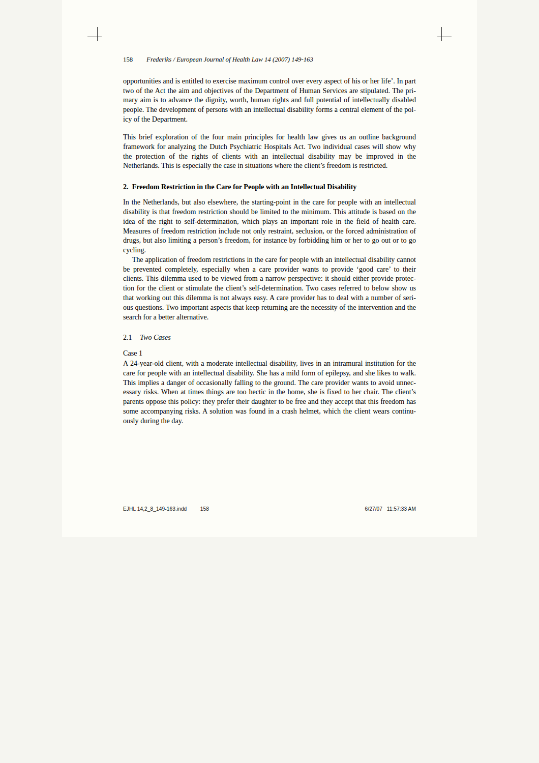158 Frederiks / European Journal of Health Law 14 (2007) 149-163
opportunities and is entitled to exercise maximum control over every aspect of his or her life’. In part two of the Act the aim and objectives of the Department of Human Services are stipulated. The primary aim is to advance the dignity, worth, human rights and full potential of intellectually disabled people. The development of persons with an intellectual disability forms a central element of the policy of the Department.
This brief exploration of the four main principles for health law gives us an outline background framework for analyzing the Dutch Psychiatric Hospitals Act. Two individual cases will show why the protection of the rights of clients with an intellectual disability may be improved in the Netherlands. This is especially the case in situations where the client’s freedom is restricted.
2. Freedom Restriction in the Care for People with an Intellectual Disability
In the Netherlands, but also elsewhere, the starting-point in the care for people with an intellectual disability is that freedom restriction should be limited to the minimum. This attitude is based on the idea of the right to self-determination, which plays an important role in the field of health care. Measures of freedom restriction include not only restraint, seclusion, or the forced administration of drugs, but also limiting a person’s freedom, for instance by forbidding him or her to go out or to go cycling.
The application of freedom restrictions in the care for people with an intellectual disability cannot be prevented completely, especially when a care provider wants to provide ‘good care’ to their clients. This dilemma used to be viewed from a narrow perspective: it should either provide protection for the client or stimulate the client’s self-determination. Two cases referred to below show us that working out this dilemma is not always easy. A care provider has to deal with a number of serious questions. Two important aspects that keep returning are the necessity of the intervention and the search for a better alternative.
2.1 Two Cases
Case 1
A 24-year-old client, with a moderate intellectual disability, lives in an intramural institution for the care for people with an intellectual disability. She has a mild form of epilepsy, and she likes to walk. This implies a danger of occasionally falling to the ground. The care provider wants to avoid unnecessary risks. When at times things are too hectic in the home, she is fixed to her chair. The client’s parents oppose this policy: they prefer their daughter to be free and they accept that this freedom has some accompanying risks. A solution was found in a crash helmet, which the client wears continuously during the day.
EJHL 14,2_8_149-163.indd158 6/27/07 11:57:33 AM